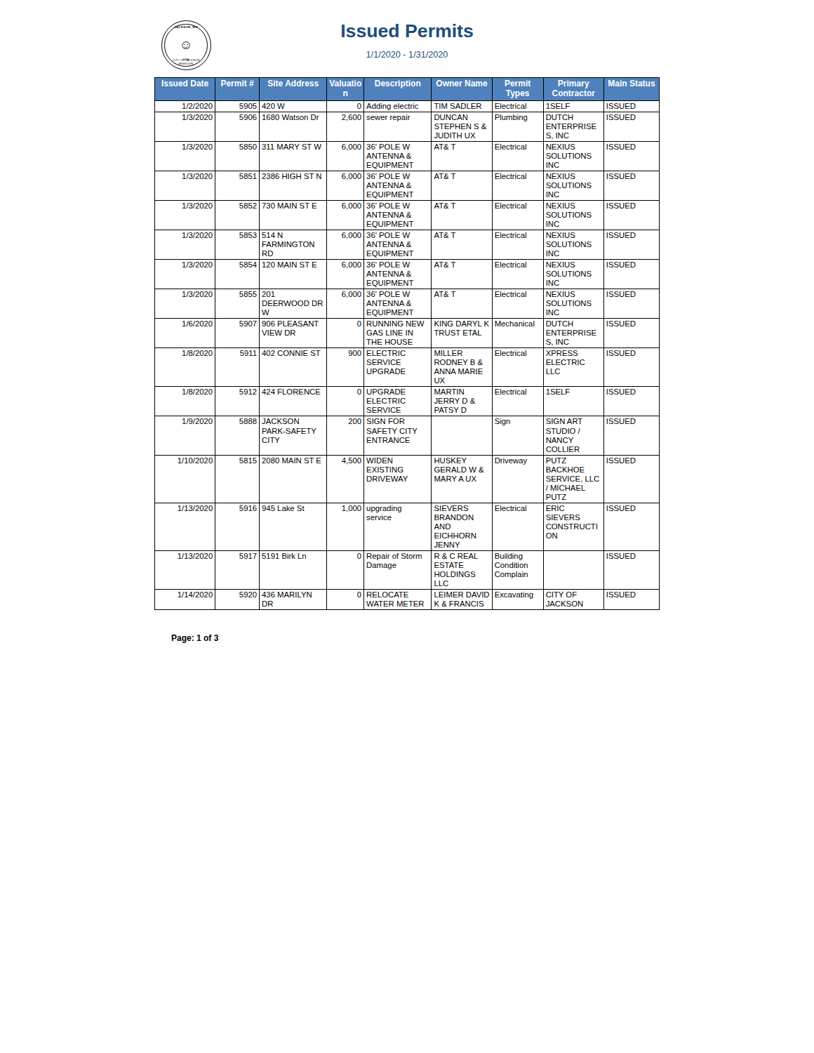JACKSON, MO
☺
1819
CITY OF JACKSON MISSOURI
Issued Permits
1/1/2020 - 1/31/2020
| Issued Date | Permit # | Site Address | Valuation | Description | Owner Name | Permit Types | Primary Contractor | Main Status |
| --- | --- | --- | --- | --- | --- | --- | --- | --- |
| 1/2/2020 | 5905 | 420 W | 0 | Adding electric | TIM SADLER | Electrical | 1SELF | ISSUED |
| 1/3/2020 | 5906 | 1680 Watson Dr | 2,600 | sewer repair | DUNCAN STEPHEN S & JUDITH UX | Plumbing | DUTCH ENTERPRISES, INC | ISSUED |
| 1/3/2020 | 5850 | 311 MARY ST W | 6,000 | 36' POLE W ANTENNA & EQUIPMENT | AT& T | Electrical | NEXIUS SOLUTIONS INC | ISSUED |
| 1/3/2020 | 5851 | 2386 HIGH ST N | 6,000 | 36' POLE W ANTENNA & EQUIPMENT | AT& T | Electrical | NEXIUS SOLUTIONS INC | ISSUED |
| 1/3/2020 | 5852 | 730 MAIN ST E | 6,000 | 36' POLE W ANTENNA & EQUIPMENT | AT& T | Electrical | NEXIUS SOLUTIONS INC | ISSUED |
| 1/3/2020 | 5853 | 514 N FARMINGTON RD | 6,000 | 36' POLE W ANTENNA & EQUIPMENT | AT& T | Electrical | NEXIUS SOLUTIONS INC | ISSUED |
| 1/3/2020 | 5854 | 120 MAIN ST E | 6,000 | 36' POLE W ANTENNA & EQUIPMENT | AT& T | Electrical | NEXIUS SOLUTIONS INC | ISSUED |
| 1/3/2020 | 5855 | 201 DEERWOOD DR W | 6,000 | 36' POLE W ANTENNA & EQUIPMENT | AT& T | Electrical | NEXIUS SOLUTIONS INC | ISSUED |
| 1/6/2020 | 5907 | 906 PLEASANT VIEW DR | 0 | RUNNING NEW GAS LINE IN THE HOUSE | KING DARYL K TRUST ETAL | Mechanical | DUTCH ENTERPRISES, INC | ISSUED |
| 1/8/2020 | 5911 | 402 CONNIE ST | 900 | ELECTRIC SERVICE UPGRADE | MILLER RODNEY B & ANNA MARIE UX | Electrical | XPRESS ELECTRIC LLC | ISSUED |
| 1/8/2020 | 5912 | 424 FLORENCE | 0 | UPGRADE ELECTRIC SERVICE | MARTIN JERRY D & PATSY D | Electrical | 1SELF | ISSUED |
| 1/9/2020 | 5888 | JACKSON PARK-SAFETY CITY | 200 | SIGN FOR SAFETY CITY ENTRANCE | | Sign | SIGN ART STUDIO / NANCY COLLIER | ISSUED |
| 1/10/2020 | 5815 | 2080 MAIN ST E | 4,500 | WIDEN EXISTING DRIVEWAY | HUSKEY GERALD W & MARY A UX | Driveway | PUTZ BACKHOE SERVICE, LLC / MICHAEL PUTZ | ISSUED |
| 1/13/2020 | 5916 | 945 Lake St | 1,000 | upgrading service | SIEVERS BRANDON AND EICHHORN JENNY | Electrical | ERIC SIEVERS CONSTRUCTION | ISSUED |
| 1/13/2020 | 5917 | 5191 Birk Ln | 0 | Repair of Storm Damage | R & C REAL ESTATE HOLDINGS LLC | Building Condition Complain | | ISSUED |
| 1/14/2020 | 5920 | 436 MARILYN DR | 0 | RELOCATE WATER METER | LEIMER DAVID K & FRANCIS | Excavating | CITY OF JACKSON | ISSUED |
Page: 1 of 3